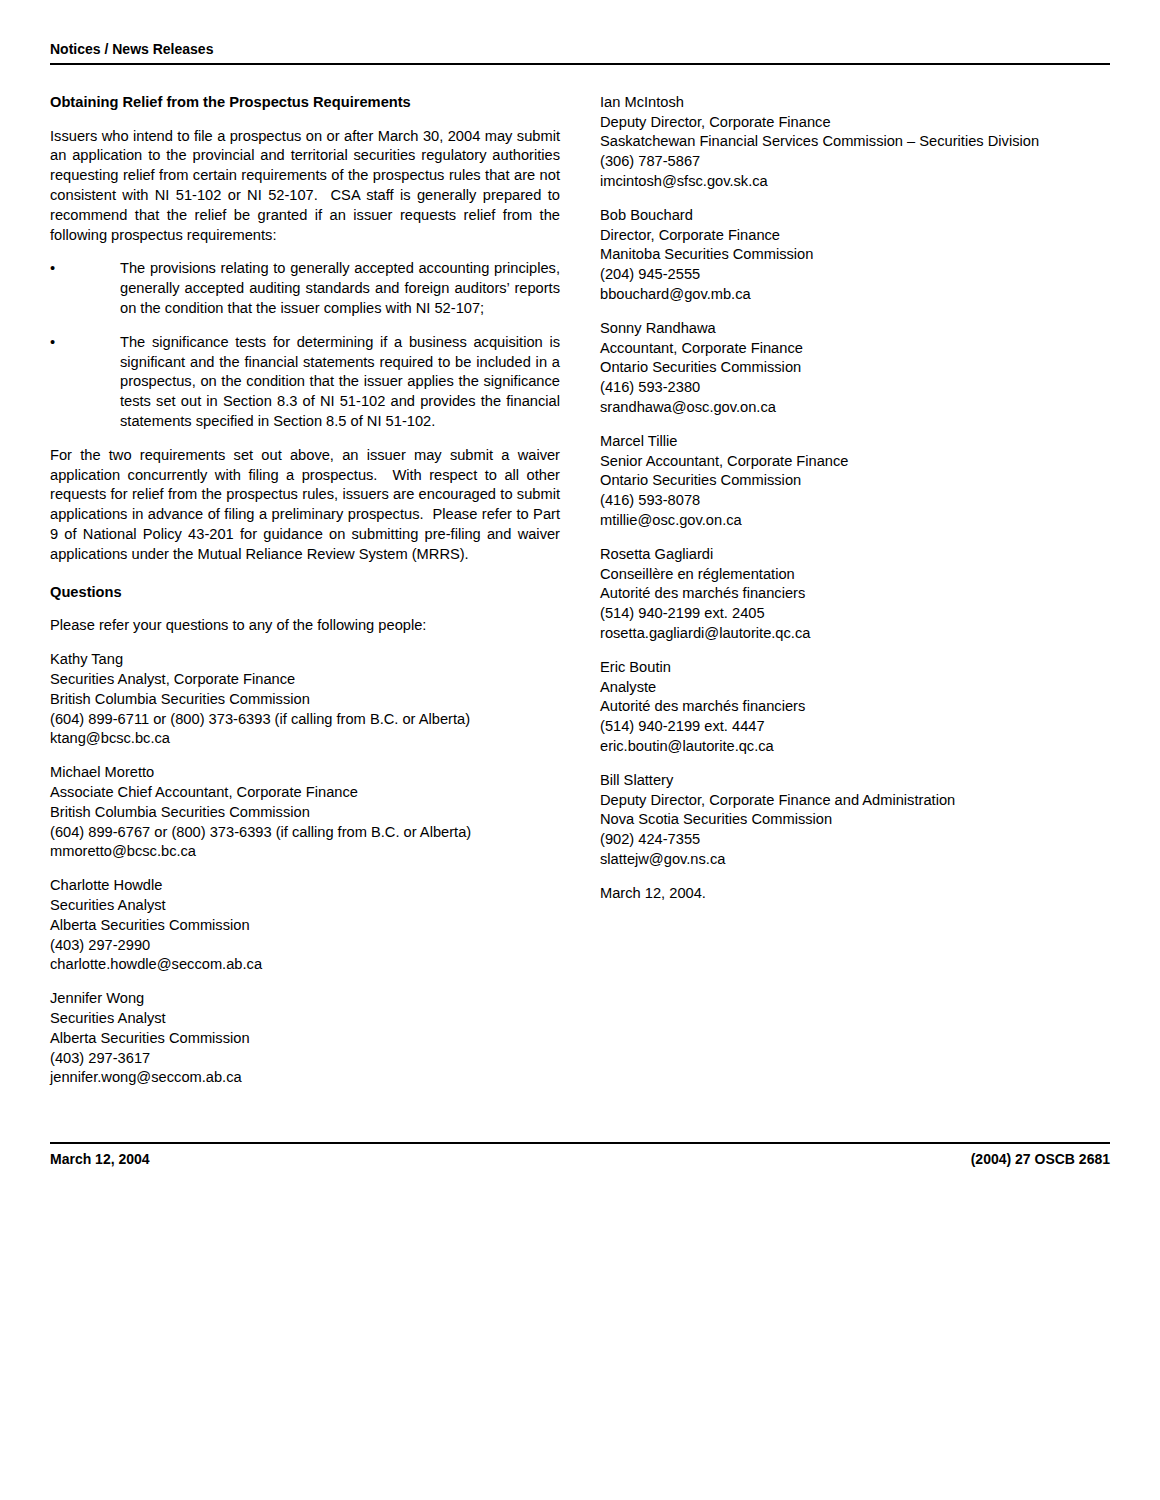Notices / News Releases
Obtaining Relief from the Prospectus Requirements
Issuers who intend to file a prospectus on or after March 30, 2004 may submit an application to the provincial and territorial securities regulatory authorities requesting relief from certain requirements of the prospectus rules that are not consistent with NI 51-102 or NI 52-107. CSA staff is generally prepared to recommend that the relief be granted if an issuer requests relief from the following prospectus requirements:
The provisions relating to generally accepted accounting principles, generally accepted auditing standards and foreign auditors’ reports on the condition that the issuer complies with NI 52-107;
The significance tests for determining if a business acquisition is significant and the financial statements required to be included in a prospectus, on the condition that the issuer applies the significance tests set out in Section 8.3 of NI 51-102 and provides the financial statements specified in Section 8.5 of NI 51-102.
For the two requirements set out above, an issuer may submit a waiver application concurrently with filing a prospectus. With respect to all other requests for relief from the prospectus rules, issuers are encouraged to submit applications in advance of filing a preliminary prospectus. Please refer to Part 9 of National Policy 43-201 for guidance on submitting pre-filing and waiver applications under the Mutual Reliance Review System (MRRS).
Questions
Please refer your questions to any of the following people:
Kathy Tang
Securities Analyst, Corporate Finance
British Columbia Securities Commission
(604) 899-6711 or (800) 373-6393 (if calling from B.C. or Alberta)
ktang@bcsc.bc.ca
Michael Moretto
Associate Chief Accountant, Corporate Finance
British Columbia Securities Commission
(604) 899-6767 or (800) 373-6393 (if calling from B.C. or Alberta)
mmoretto@bcsc.bc.ca
Charlotte Howdle
Securities Analyst
Alberta Securities Commission
(403) 297-2990
charlotte.howdle@seccom.ab.ca
Jennifer Wong
Securities Analyst
Alberta Securities Commission
(403) 297-3617
jennifer.wong@seccom.ab.ca
Ian McIntosh
Deputy Director, Corporate Finance
Saskatchewan Financial Services Commission – Securities Division
(306) 787-5867
imcintosh@sfsc.gov.sk.ca
Bob Bouchard
Director, Corporate Finance
Manitoba Securities Commission
(204) 945-2555
bbouchard@gov.mb.ca
Sonny Randhawa
Accountant, Corporate Finance
Ontario Securities Commission
(416) 593-2380
srandhawa@osc.gov.on.ca
Marcel Tillie
Senior Accountant, Corporate Finance
Ontario Securities Commission
(416) 593-8078
mtillie@osc.gov.on.ca
Rosetta Gagliardi
Conseillère en réglementation
Autorité des marchés financiers
(514) 940-2199 ext. 2405
rosetta.gagliardi@lautorite.qc.ca
Eric Boutin
Analyste
Autorité des marchés financiers
(514) 940-2199 ext. 4447
eric.boutin@lautorite.qc.ca
Bill Slattery
Deputy Director, Corporate Finance and Administration
Nova Scotia Securities Commission
(902) 424-7355
slattejw@gov.ns.ca
March 12, 2004.
March 12, 2004 (2004) 27 OSCB 2681